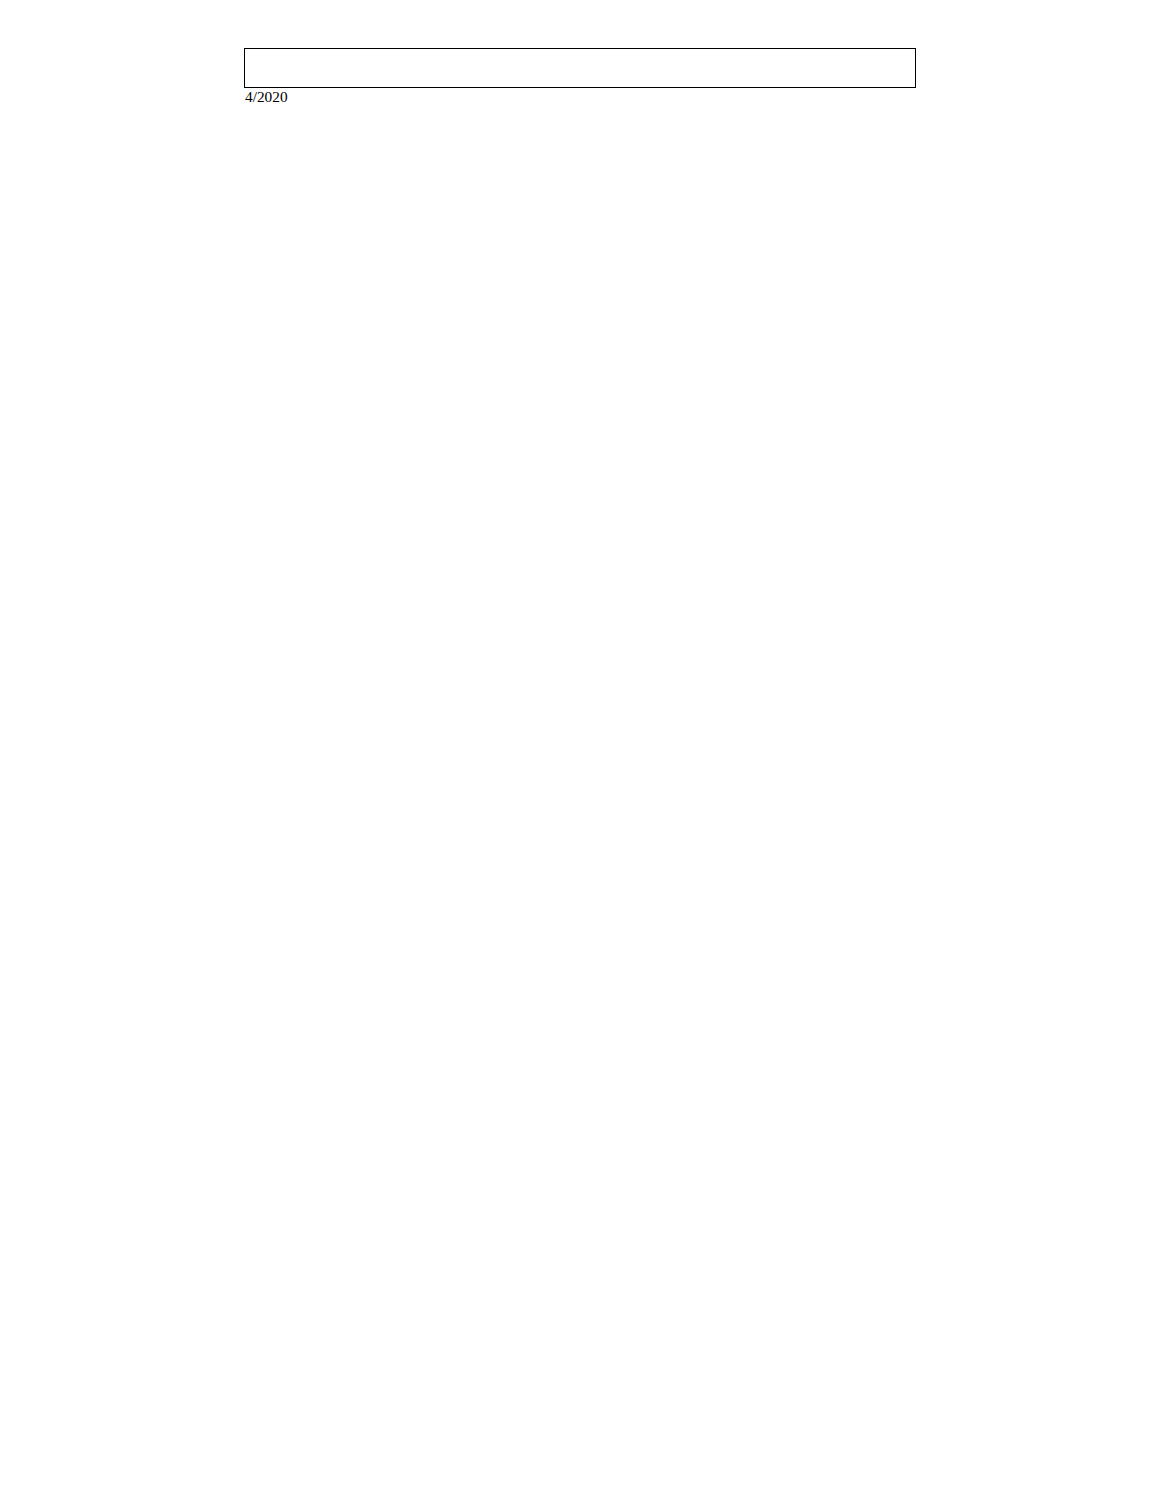4/2020